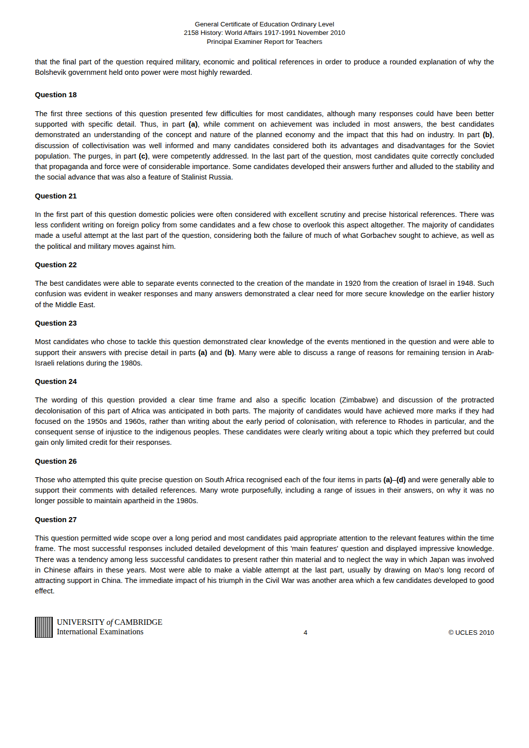General Certificate of Education Ordinary Level
2158 History: World Affairs 1917-1991 November 2010
Principal Examiner Report for Teachers
that the final part of the question required military, economic and political references in order to produce a rounded explanation of why the Bolshevik government held onto power were most highly rewarded.
Question 18
The first three sections of this question presented few difficulties for most candidates, although many responses could have been better supported with specific detail. Thus, in part (a), while comment on achievement was included in most answers, the best candidates demonstrated an understanding of the concept and nature of the planned economy and the impact that this had on industry. In part (b), discussion of collectivisation was well informed and many candidates considered both its advantages and disadvantages for the Soviet population. The purges, in part (c), were competently addressed. In the last part of the question, most candidates quite correctly concluded that propaganda and force were of considerable importance. Some candidates developed their answers further and alluded to the stability and the social advance that was also a feature of Stalinist Russia.
Question 21
In the first part of this question domestic policies were often considered with excellent scrutiny and precise historical references. There was less confident writing on foreign policy from some candidates and a few chose to overlook this aspect altogether. The majority of candidates made a useful attempt at the last part of the question, considering both the failure of much of what Gorbachev sought to achieve, as well as the political and military moves against him.
Question 22
The best candidates were able to separate events connected to the creation of the mandate in 1920 from the creation of Israel in 1948. Such confusion was evident in weaker responses and many answers demonstrated a clear need for more secure knowledge on the earlier history of the Middle East.
Question 23
Most candidates who chose to tackle this question demonstrated clear knowledge of the events mentioned in the question and were able to support their answers with precise detail in parts (a) and (b). Many were able to discuss a range of reasons for remaining tension in Arab-Israeli relations during the 1980s.
Question 24
The wording of this question provided a clear time frame and also a specific location (Zimbabwe) and discussion of the protracted decolonisation of this part of Africa was anticipated in both parts. The majority of candidates would have achieved more marks if they had focused on the 1950s and 1960s, rather than writing about the early period of colonisation, with reference to Rhodes in particular, and the consequent sense of injustice to the indigenous peoples. These candidates were clearly writing about a topic which they preferred but could gain only limited credit for their responses.
Question 26
Those who attempted this quite precise question on South Africa recognised each of the four items in parts (a)–(d) and were generally able to support their comments with detailed references. Many wrote purposefully, including a range of issues in their answers, on why it was no longer possible to maintain apartheid in the 1980s.
Question 27
This question permitted wide scope over a long period and most candidates paid appropriate attention to the relevant features within the time frame. The most successful responses included detailed development of this 'main features' question and displayed impressive knowledge. There was a tendency among less successful candidates to present rather thin material and to neglect the way in which Japan was involved in Chinese affairs in these years. Most were able to make a viable attempt at the last part, usually by drawing on Mao's long record of attracting support in China. The immediate impact of his triumph in the Civil War was another area which a few candidates developed to good effect.
UNIVERSITY of CAMBRIDGE
International Examinations
4
© UCLES 2010